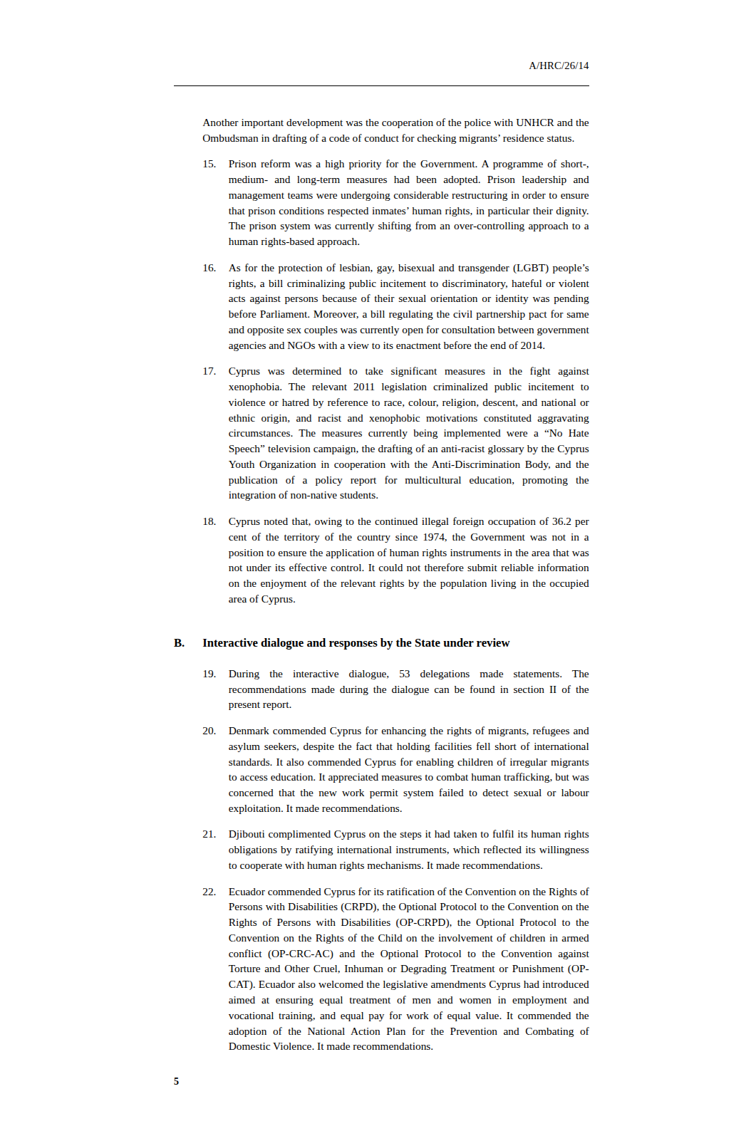A/HRC/26/14
Another important development was the cooperation of the police with UNHCR and the Ombudsman in drafting of a code of conduct for checking migrants’ residence status.
15. Prison reform was a high priority for the Government. A programme of short-, medium- and long-term measures had been adopted. Prison leadership and management teams were undergoing considerable restructuring in order to ensure that prison conditions respected inmates’ human rights, in particular their dignity. The prison system was currently shifting from an over-controlling approach to a human rights-based approach.
16. As for the protection of lesbian, gay, bisexual and transgender (LGBT) people’s rights, a bill criminalizing public incitement to discriminatory, hateful or violent acts against persons because of their sexual orientation or identity was pending before Parliament. Moreover, a bill regulating the civil partnership pact for same and opposite sex couples was currently open for consultation between government agencies and NGOs with a view to its enactment before the end of 2014.
17. Cyprus was determined to take significant measures in the fight against xenophobia. The relevant 2011 legislation criminalized public incitement to violence or hatred by reference to race, colour, religion, descent, and national or ethnic origin, and racist and xenophobic motivations constituted aggravating circumstances. The measures currently being implemented were a “No Hate Speech” television campaign, the drafting of an anti-racist glossary by the Cyprus Youth Organization in cooperation with the Anti-Discrimination Body, and the publication of a policy report for multicultural education, promoting the integration of non-native students.
18. Cyprus noted that, owing to the continued illegal foreign occupation of 36.2 per cent of the territory of the country since 1974, the Government was not in a position to ensure the application of human rights instruments in the area that was not under its effective control. It could not therefore submit reliable information on the enjoyment of the relevant rights by the population living in the occupied area of Cyprus.
B. Interactive dialogue and responses by the State under review
19. During the interactive dialogue, 53 delegations made statements. The recommendations made during the dialogue can be found in section II of the present report.
20. Denmark commended Cyprus for enhancing the rights of migrants, refugees and asylum seekers, despite the fact that holding facilities fell short of international standards. It also commended Cyprus for enabling children of irregular migrants to access education. It appreciated measures to combat human trafficking, but was concerned that the new work permit system failed to detect sexual or labour exploitation. It made recommendations.
21. Djibouti complimented Cyprus on the steps it had taken to fulfil its human rights obligations by ratifying international instruments, which reflected its willingness to cooperate with human rights mechanisms. It made recommendations.
22. Ecuador commended Cyprus for its ratification of the Convention on the Rights of Persons with Disabilities (CRPD), the Optional Protocol to the Convention on the Rights of Persons with Disabilities (OP-CRPD), the Optional Protocol to the Convention on the Rights of the Child on the involvement of children in armed conflict (OP-CRC-AC) and the Optional Protocol to the Convention against Torture and Other Cruel, Inhuman or Degrading Treatment or Punishment (OP-CAT). Ecuador also welcomed the legislative amendments Cyprus had introduced aimed at ensuring equal treatment of men and women in employment and vocational training, and equal pay for work of equal value. It commended the adoption of the National Action Plan for the Prevention and Combating of Domestic Violence. It made recommendations.
5